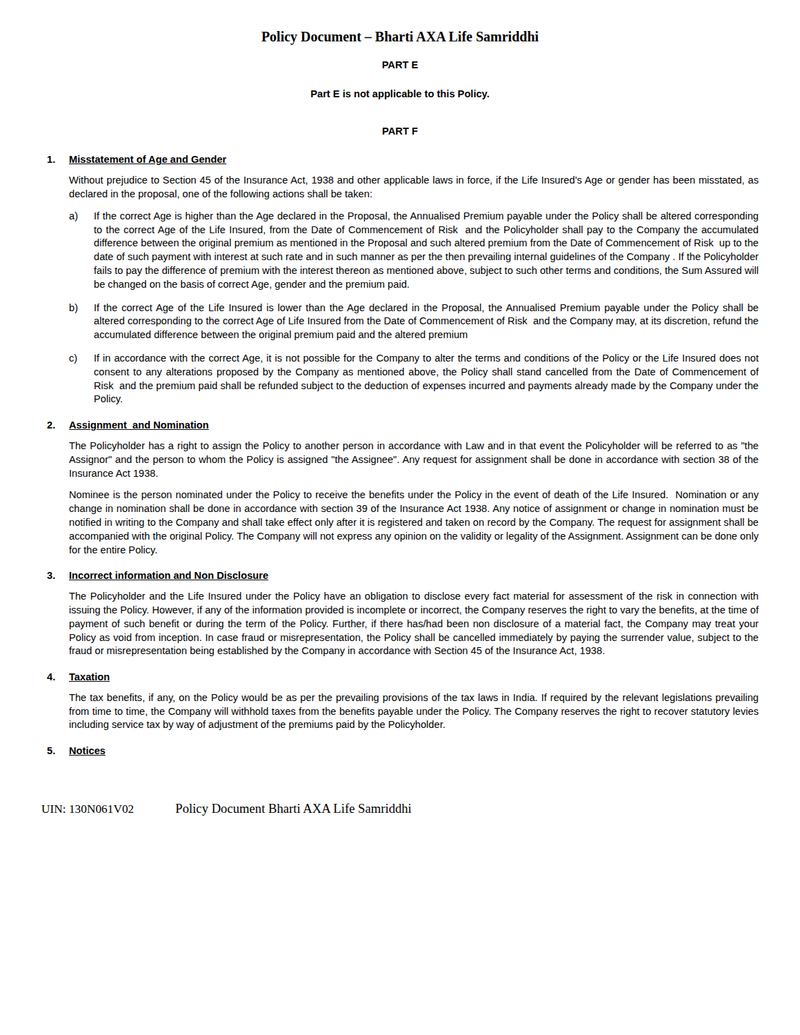Policy Document – Bharti AXA Life Samriddhi
PART E
Part E is not applicable to this Policy.
PART F
Misstatement of Age and Gender
Without prejudice to Section 45 of the Insurance Act, 1938 and other applicable laws in force, if the Life Insured's Age or gender has been misstated, as declared in the proposal, one of the following actions shall be taken:
If the correct Age is higher than the Age declared in the Proposal, the Annualised Premium payable under the Policy shall be altered corresponding to the correct Age of the Life Insured, from the Date of Commencement of Risk and the Policyholder shall pay to the Company the accumulated difference between the original premium as mentioned in the Proposal and such altered premium from the Date of Commencement of Risk up to the date of such payment with interest at such rate and in such manner as per the then prevailing internal guidelines of the Company . If the Policyholder fails to pay the difference of premium with the interest thereon as mentioned above, subject to such other terms and conditions, the Sum Assured will be changed on the basis of correct Age, gender and the premium paid.
If the correct Age of the Life Insured is lower than the Age declared in the Proposal, the Annualised Premium payable under the Policy shall be altered corresponding to the correct Age of Life Insured from the Date of Commencement of Risk and the Company may, at its discretion, refund the accumulated difference between the original premium paid and the altered premium
If in accordance with the correct Age, it is not possible for the Company to alter the terms and conditions of the Policy or the Life Insured does not consent to any alterations proposed by the Company as mentioned above, the Policy shall stand cancelled from the Date of Commencement of Risk and the premium paid shall be refunded subject to the deduction of expenses incurred and payments already made by the Company under the Policy.
Assignment and Nomination
The Policyholder has a right to assign the Policy to another person in accordance with Law and in that event the Policyholder will be referred to as "the Assignor" and the person to whom the Policy is assigned "the Assignee". Any request for assignment shall be done in accordance with section 38 of the Insurance Act 1938.
Nominee is the person nominated under the Policy to receive the benefits under the Policy in the event of death of the Life Insured. Nomination or any change in nomination shall be done in accordance with section 39 of the Insurance Act 1938. Any notice of assignment or change in nomination must be notified in writing to the Company and shall take effect only after it is registered and taken on record by the Company. The request for assignment shall be accompanied with the original Policy. The Company will not express any opinion on the validity or legality of the Assignment. Assignment can be done only for the entire Policy.
Incorrect information and Non Disclosure
The Policyholder and the Life Insured under the Policy have an obligation to disclose every fact material for assessment of the risk in connection with issuing the Policy. However, if any of the information provided is incomplete or incorrect, the Company reserves the right to vary the benefits, at the time of payment of such benefit or during the term of the Policy. Further, if there has/had been non disclosure of a material fact, the Company may treat your Policy as void from inception. In case fraud or misrepresentation, the Policy shall be cancelled immediately by paying the surrender value, subject to the fraud or misrepresentation being established by the Company in accordance with Section 45 of the Insurance Act, 1938.
Taxation
The tax benefits, if any, on the Policy would be as per the prevailing provisions of the tax laws in India. If required by the relevant legislations prevailing from time to time, the Company will withhold taxes from the benefits payable under the Policy. The Company reserves the right to recover statutory levies including service tax by way of adjustment of the premiums paid by the Policyholder.
Notices
UIN: 130N061V02 Policy Document Bharti AXA Life Samriddhi